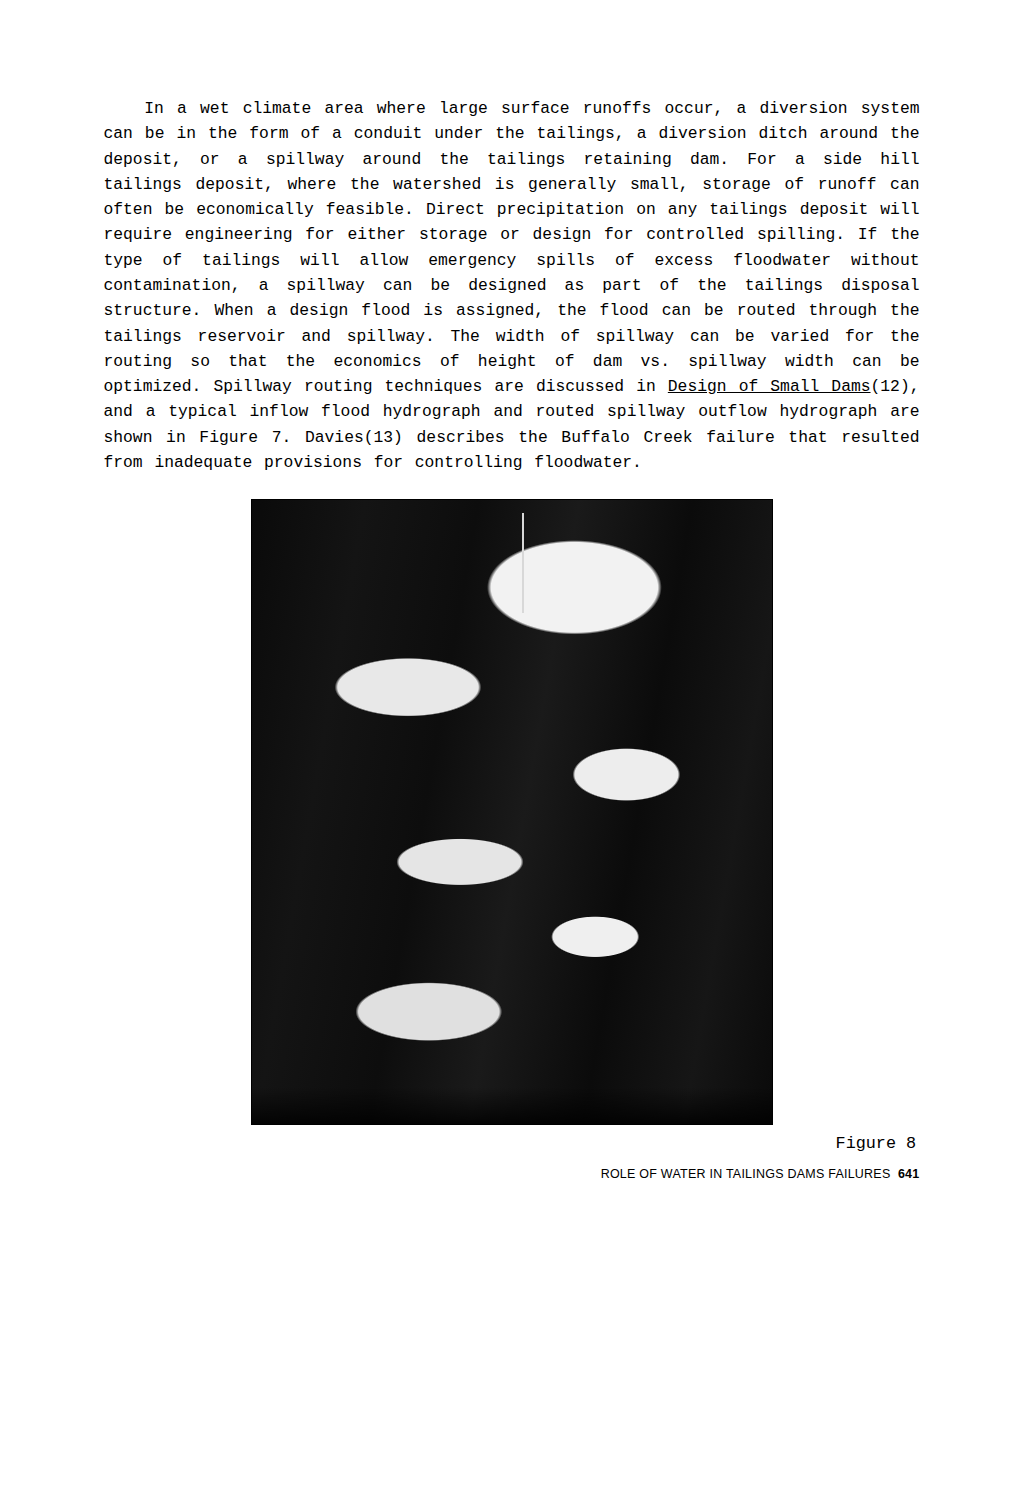In a wet climate area where large surface runoffs occur, a diversion system can be in the form of a conduit under the tailings, a diversion ditch around the deposit, or a spillway around the tailings retaining dam. For a side hill tailings deposit, where the watershed is generally small, storage of runoff can often be economically feasible. Direct precipitation on any tailings deposit will require engineering for either storage or design for controlled spilling. If the type of tailings will allow emergency spills of excess floodwater without contamination, a spillway can be designed as part of the tailings disposal structure. When a design flood is assigned, the flood can be routed through the tailings reservoir and spillway. The width of spillway can be varied for the routing so that the economics of height of dam vs. spillway width can be optimized. Spillway routing techniques are discussed in Design of Small Dams(12), and a typical inflow flood hydrograph and routed spillway outflow hydrograph are shown in Figure 7. Davies(13) describes the Buffalo Creek failure that resulted from inadequate provisions for controlling floodwater.
Figure 8
ROLE OF WATER IN TAILINGS DAMS FAILURES 641